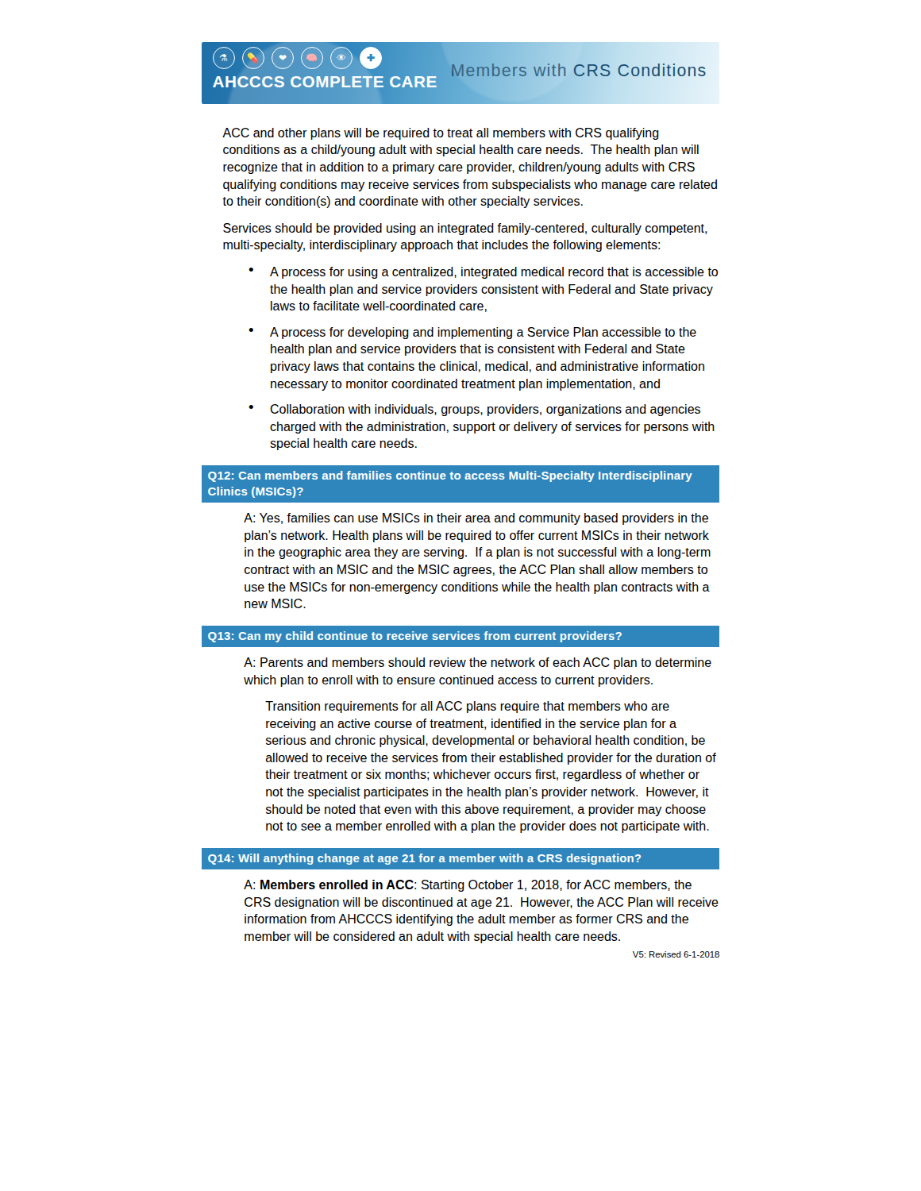⚗
💊
❤
🧠
👁
✚
AHCCCS COMPLETE CARE
Members with CRS Conditions
ACC and other plans will be required to treat all members with CRS qualifying conditions as a child/young adult with special health care needs. The health plan will recognize that in addition to a primary care provider, children/young adults with CRS qualifying conditions may receive services from subspecialists who manage care related to their condition(s) and coordinate with other specialty services.
Services should be provided using an integrated family-centered, culturally competent, multi-specialty, interdisciplinary approach that includes the following elements:
A process for using a centralized, integrated medical record that is accessible to the health plan and service providers consistent with Federal and State privacy laws to facilitate well-coordinated care,
A process for developing and implementing a Service Plan accessible to the health plan and service providers that is consistent with Federal and State privacy laws that contains the clinical, medical, and administrative information necessary to monitor coordinated treatment plan implementation, and
Collaboration with individuals, groups, providers, organizations and agencies charged with the administration, support or delivery of services for persons with special health care needs.
Q12: Can members and families continue to access Multi-Specialty Interdisciplinary Clinics (MSICs)?
A: Yes, families can use MSICs in their area and community based providers in the plan’s network. Health plans will be required to offer current MSICs in their network in the geographic area they are serving. If a plan is not successful with a long-term contract with an MSIC and the MSIC agrees, the ACC Plan shall allow members to use the MSICs for non-emergency conditions while the health plan contracts with a new MSIC.
Q13: Can my child continue to receive services from current providers?
A: Parents and members should review the network of each ACC plan to determine which plan to enroll with to ensure continued access to current providers.
Transition requirements for all ACC plans require that members who are receiving an active course of treatment, identified in the service plan for a serious and chronic physical, developmental or behavioral health condition, be allowed to receive the services from their established provider for the duration of their treatment or six months; whichever occurs first, regardless of whether or not the specialist participates in the health plan’s provider network. However, it should be noted that even with this above requirement, a provider may choose not to see a member enrolled with a plan the provider does not participate with.
Q14: Will anything change at age 21 for a member with a CRS designation?
A: Members enrolled in ACC: Starting October 1, 2018, for ACC members, the CRS designation will be discontinued at age 21. However, the ACC Plan will receive information from AHCCCS identifying the adult member as former CRS and the member will be considered an adult with special health care needs.
V5: Revised 6-1-2018